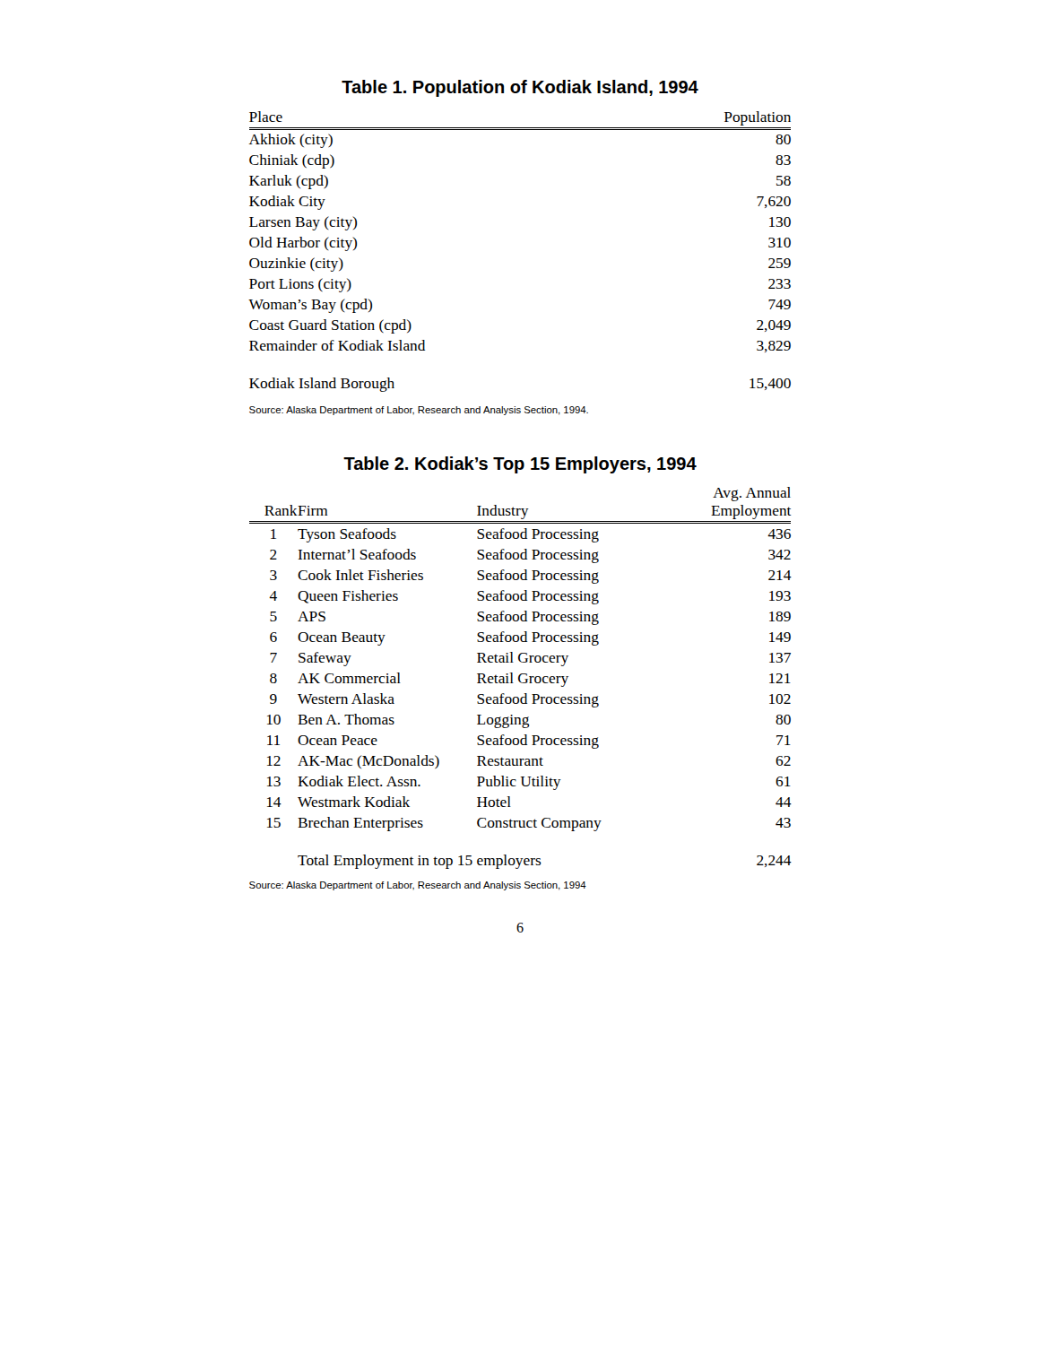Table 1. Population of Kodiak Island, 1994
| Place | Population |
| --- | --- |
| Akhiok (city) | 80 |
| Chiniak (cdp) | 83 |
| Karluk (cpd) | 58 |
| Kodiak City | 7,620 |
| Larsen Bay (city) | 130 |
| Old Harbor (city) | 310 |
| Ouzinkie (city) | 259 |
| Port Lions (city) | 233 |
| Woman’s Bay (cpd) | 749 |
| Coast Guard Station (cpd) | 2,049 |
| Remainder of Kodiak Island | 3,829 |
| Kodiak Island Borough | 15,400 |
Source: Alaska Department of Labor, Research and Analysis Section, 1994.
Table 2. Kodiak’s Top 15 Employers, 1994
| Rank | Firm | Industry | Avg. Annual Employment |
| --- | --- | --- | --- |
| 1 | Tyson Seafoods | Seafood Processing | 436 |
| 2 | Internat’l Seafoods | Seafood Processing | 342 |
| 3 | Cook Inlet Fisheries | Seafood Processing | 214 |
| 4 | Queen Fisheries | Seafood Processing | 193 |
| 5 | APS | Seafood Processing | 189 |
| 6 | Ocean Beauty | Seafood Processing | 149 |
| 7 | Safeway | Retail Grocery | 137 |
| 8 | AK Commercial | Retail Grocery | 121 |
| 9 | Western Alaska | Seafood Processing | 102 |
| 10 | Ben A. Thomas | Logging | 80 |
| 11 | Ocean Peace | Seafood Processing | 71 |
| 12 | AK-Mac (McDonalds) | Restaurant | 62 |
| 13 | Kodiak Elect. Assn. | Public Utility | 61 |
| 14 | Westmark Kodiak | Hotel | 44 |
| 15 | Brechan Enterprises | Construct Company | 43 |
| | Total Employment in top 15 employers | 2,244 |
Source: Alaska Department of Labor, Research and Analysis Section, 1994
6